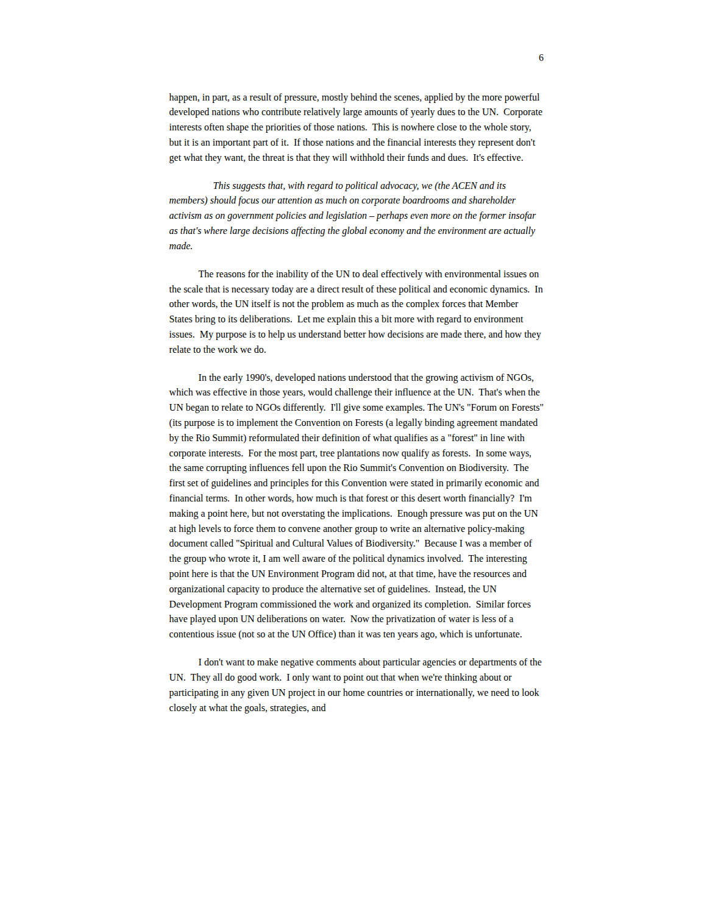6
happen, in part, as a result of pressure, mostly behind the scenes, applied by the more powerful developed nations who contribute relatively large amounts of yearly dues to the UN. Corporate interests often shape the priorities of those nations. This is nowhere close to the whole story, but it is an important part of it. If those nations and the financial interests they represent don't get what they want, the threat is that they will withhold their funds and dues. It's effective.
This suggests that, with regard to political advocacy, we (the ACEN and its members) should focus our attention as much on corporate boardrooms and shareholder activism as on government policies and legislation – perhaps even more on the former insofar as that's where large decisions affecting the global economy and the environment are actually made.
The reasons for the inability of the UN to deal effectively with environmental issues on the scale that is necessary today are a direct result of these political and economic dynamics. In other words, the UN itself is not the problem as much as the complex forces that Member States bring to its deliberations. Let me explain this a bit more with regard to environment issues. My purpose is to help us understand better how decisions are made there, and how they relate to the work we do.
In the early 1990's, developed nations understood that the growing activism of NGOs, which was effective in those years, would challenge their influence at the UN. That's when the UN began to relate to NGOs differently. I'll give some examples. The UN's "Forum on Forests" (its purpose is to implement the Convention on Forests (a legally binding agreement mandated by the Rio Summit) reformulated their definition of what qualifies as a "forest" in line with corporate interests. For the most part, tree plantations now qualify as forests. In some ways, the same corrupting influences fell upon the Rio Summit's Convention on Biodiversity. The first set of guidelines and principles for this Convention were stated in primarily economic and financial terms. In other words, how much is that forest or this desert worth financially? I'm making a point here, but not overstating the implications. Enough pressure was put on the UN at high levels to force them to convene another group to write an alternative policy-making document called "Spiritual and Cultural Values of Biodiversity." Because I was a member of the group who wrote it, I am well aware of the political dynamics involved. The interesting point here is that the UN Environment Program did not, at that time, have the resources and organizational capacity to produce the alternative set of guidelines. Instead, the UN Development Program commissioned the work and organized its completion. Similar forces have played upon UN deliberations on water. Now the privatization of water is less of a contentious issue (not so at the UN Office) than it was ten years ago, which is unfortunate.
I don't want to make negative comments about particular agencies or departments of the UN. They all do good work. I only want to point out that when we're thinking about or participating in any given UN project in our home countries or internationally, we need to look closely at what the goals, strategies, and